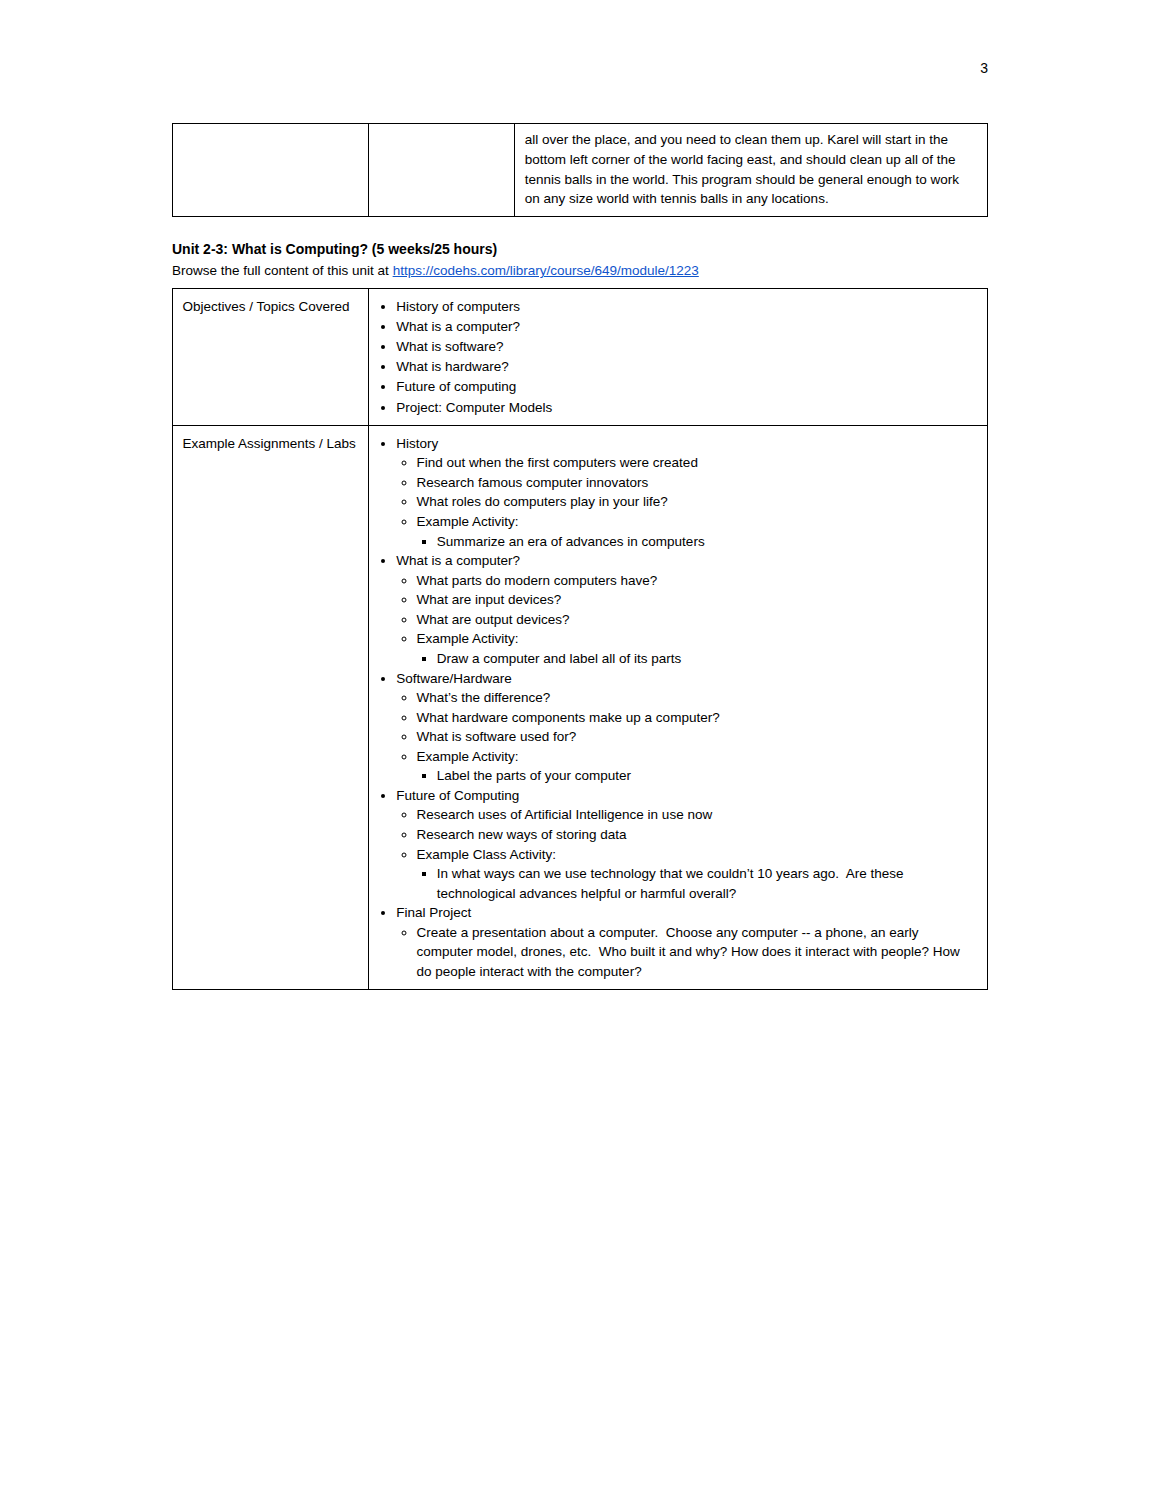3
| | | all over the place, and you need to clean them up. Karel will start in the bottom left corner of the world facing east, and should clean up all of the tennis balls in the world. This program should be general enough to work on any size world with tennis balls in any locations. |
Unit 2-3: What is Computing? (5 weeks/25 hours)
Browse the full content of this unit at https://codehs.com/library/course/649/module/1223
| Objectives / Topics Covered | History of computers What is a computer? What is software? What is hardware? Future of computing Project: Computer Models |
| Example Assignments / Labs | History Find out when the first computers were created Research famous computer innovators What roles do computers play in your life? Example Activity: Summarize an era of advances in computers What is a computer? What parts do modern computers have? What are input devices? What are output devices? Example Activity: Draw a computer and label all of its parts Software/Hardware What’s the difference? What hardware components make up a computer? What is software used for? Example Activity: Label the parts of your computer Future of Computing Research uses of Artificial Intelligence in use now Research new ways of storing data Example Class Activity: In what ways can we use technology that we couldn’t 10 years ago. Are these technological advances helpful or harmful overall? Final Project Create a presentation about a computer. Choose any computer -- a phone, an early computer model, drones, etc. Who built it and why? How does it interact with people? How do people interact with the computer? |